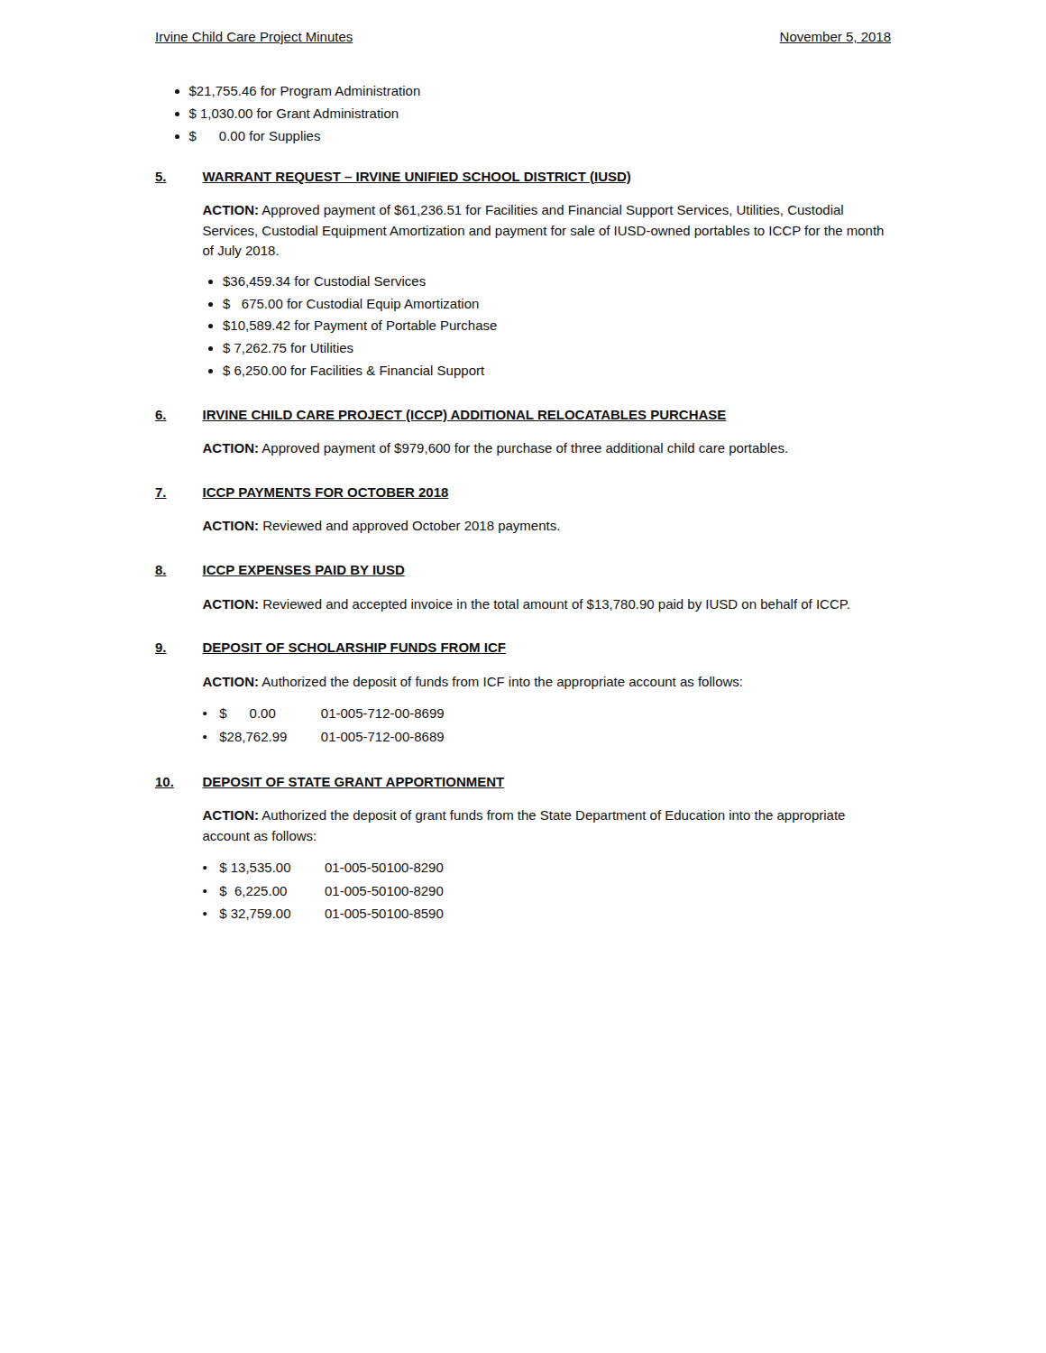Irvine Child Care Project Minutes November 5, 2018
$21,755.46 for Program Administration
$ 1,030.00 for Grant Administration
$ 0.00 for Supplies
5. Warrant Request – Irvine Unified School District (IUSD)
ACTION: Approved payment of $61,236.51 for Facilities and Financial Support Services, Utilities, Custodial Services, Custodial Equipment Amortization and payment for sale of IUSD-owned portables to ICCP for the month of July 2018.
$36,459.34 for Custodial Services
$ 675.00 for Custodial Equip Amortization
$10,589.42 for Payment of Portable Purchase
$ 7,262.75 for Utilities
$ 6,250.00 for Facilities & Financial Support
6. Irvine Child Care Project (ICCP) Additional Relocatables Purchase
ACTION: Approved payment of $979,600 for the purchase of three additional child care portables.
7. ICCP Payments for October 2018
ACTION: Reviewed and approved October 2018 payments.
8. ICCP Expenses Paid by IUSD
ACTION: Reviewed and accepted invoice in the total amount of $13,780.90 paid by IUSD on behalf of ICCP.
9. Deposit of Scholarship Funds from ICF
ACTION: Authorized the deposit of funds from ICF into the appropriate account as follows:
| • | $ 0.00 | 01-005-712-00-8699 |
| • | $28,762.99 | 01-005-712-00-8689 |
10. Deposit of State Grant Apportionment
ACTION: Authorized the deposit of grant funds from the State Department of Education into the appropriate account as follows:
| • | $ 13,535.00 | 01-005-50100-8290 |
| • | $ 6,225.00 | 01-005-50100-8290 |
| • | $ 32,759.00 | 01-005-50100-8590 |